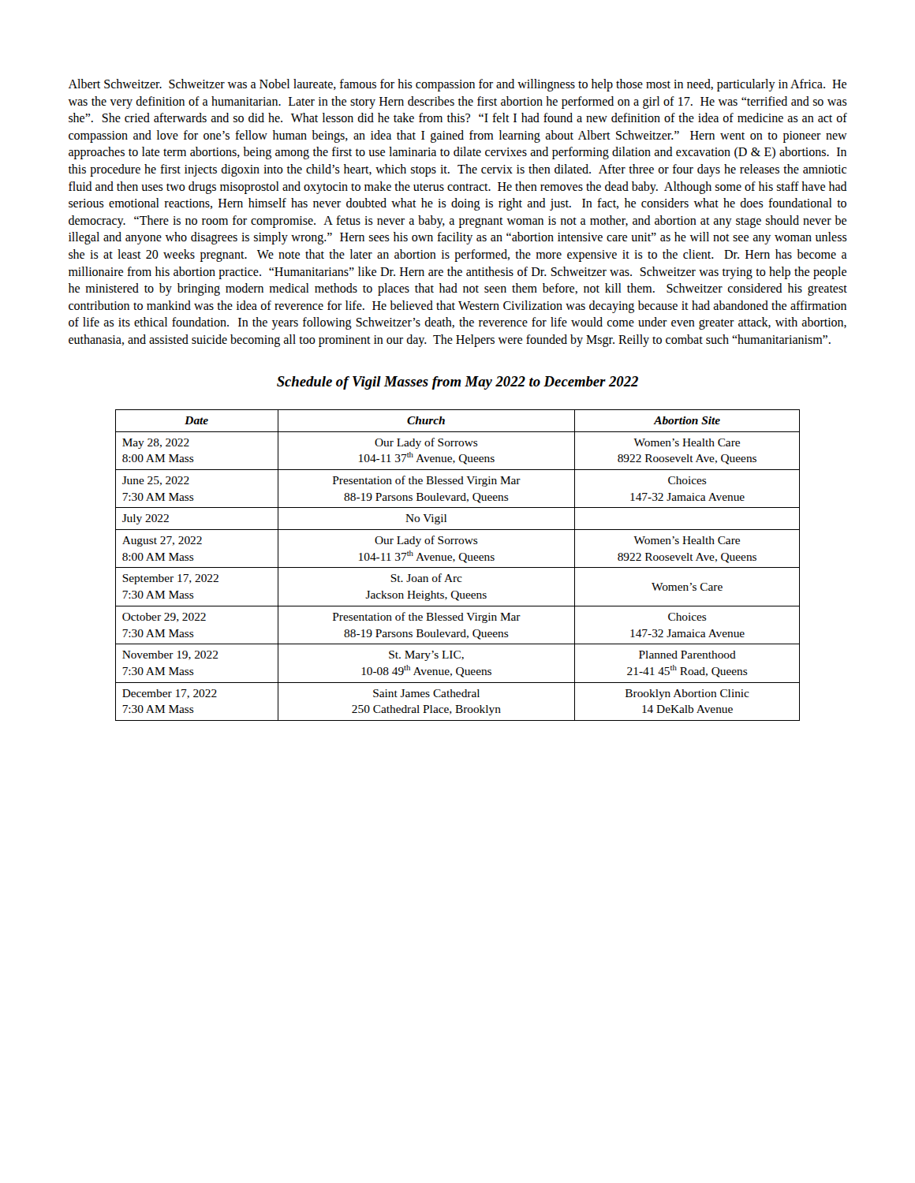Albert Schweitzer. Schweitzer was a Nobel laureate, famous for his compassion for and willingness to help those most in need, particularly in Africa. He was the very definition of a humanitarian. Later in the story Hern describes the first abortion he performed on a girl of 17. He was “terrified and so was she”. She cried afterwards and so did he. What lesson did he take from this? “I felt I had found a new definition of the idea of medicine as an act of compassion and love for one’s fellow human beings, an idea that I gained from learning about Albert Schweitzer.” Hern went on to pioneer new approaches to late term abortions, being among the first to use laminaria to dilate cervixes and performing dilation and excavation (D & E) abortions. In this procedure he first injects digoxin into the child’s heart, which stops it. The cervix is then dilated. After three or four days he releases the amniotic fluid and then uses two drugs misoprostol and oxytocin to make the uterus contract. He then removes the dead baby. Although some of his staff have had serious emotional reactions, Hern himself has never doubted what he is doing is right and just. In fact, he considers what he does foundational to democracy. “There is no room for compromise. A fetus is never a baby, a pregnant woman is not a mother, and abortion at any stage should never be illegal and anyone who disagrees is simply wrong.” Hern sees his own facility as an “abortion intensive care unit” as he will not see any woman unless she is at least 20 weeks pregnant. We note that the later an abortion is performed, the more expensive it is to the client. Dr. Hern has become a millionaire from his abortion practice. “Humanitarians” like Dr. Hern are the antithesis of Dr. Schweitzer was. Schweitzer was trying to help the people he ministered to by bringing modern medical methods to places that had not seen them before, not kill them. Schweitzer considered his greatest contribution to mankind was the idea of reverence for life. He believed that Western Civilization was decaying because it had abandoned the affirmation of life as its ethical foundation. In the years following Schweitzer’s death, the reverence for life would come under even greater attack, with abortion, euthanasia, and assisted suicide becoming all too prominent in our day. The Helpers were founded by Msgr. Reilly to combat such “humanitarianism”.
Schedule of Vigil Masses from May 2022 to December 2022
| Date | Church | Abortion Site |
| --- | --- | --- |
| May 28, 2022 8:00 AM Mass | Our Lady of Sorrows 104-11 37 th Avenue, Queens | Women’s Health Care 8922 Roosevelt Ave, Queens |
| June 25, 2022 7:30 AM Mass | Presentation of the Blessed Virgin Mar 88-19 Parsons Boulevard, Queens | Choices 147-32 Jamaica Avenue |
| July 2022 | No Vigil | |
| August 27, 2022 8:00 AM Mass | Our Lady of Sorrows 104-11 37 th Avenue, Queens | Women’s Health Care 8922 Roosevelt Ave, Queens |
| September 17, 2022 7:30 AM Mass | St. Joan of Arc Jackson Heights, Queens | Women’s Care |
| October 29, 2022 7:30 AM Mass | Presentation of the Blessed Virgin Mar 88-19 Parsons Boulevard, Queens | Choices 147-32 Jamaica Avenue |
| November 19, 2022 7:30 AM Mass | St. Mary’s LIC, 10-08 49 th Avenue, Queens | Planned Parenthood 21-41 45 th Road, Queens |
| December 17, 2022 7:30 AM Mass | Saint James Cathedral 250 Cathedral Place, Brooklyn | Brooklyn Abortion Clinic 14 DeKalb Avenue |